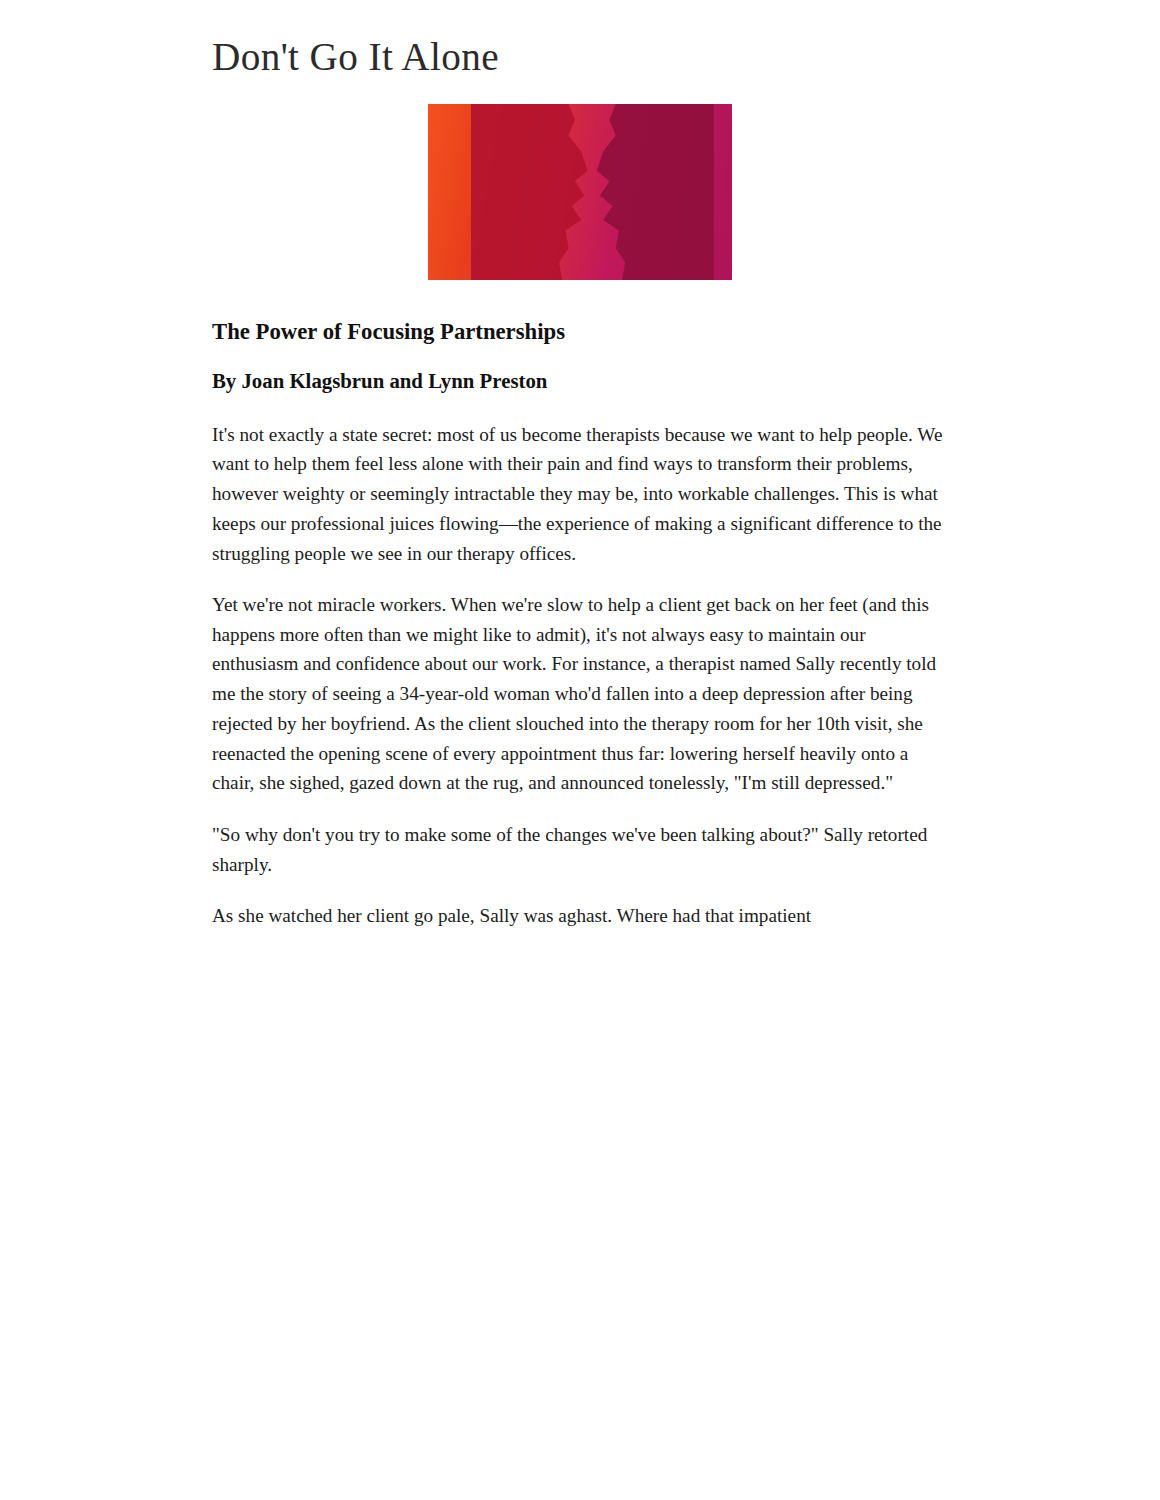Don't Go It Alone
The Power of Focusing Partnerships
By Joan Klagsbrun and Lynn Preston
It's not exactly a state secret: most of us become therapists because we want to help people. We want to help them feel less alone with their pain and find ways to transform their problems, however weighty or seemingly intractable they may be, into workable challenges. This is what keeps our professional juices flowing—the experience of making a significant difference to the struggling people we see in our therapy offices.
Yet we're not miracle workers. When we're slow to help a client get back on her feet (and this happens more often than we might like to admit), it's not always easy to maintain our enthusiasm and confidence about our work. For instance, a therapist named Sally recently told me the story of seeing a 34-year-old woman who'd fallen into a deep depression after being rejected by her boyfriend. As the client slouched into the therapy room for her 10th visit, she reenacted the opening scene of every appointment thus far: lowering herself heavily onto a chair, she sighed, gazed down at the rug, and announced tonelessly, "I'm still depressed."
"So why don't you try to make some of the changes we've been talking about?" Sally retorted sharply.
As she watched her client go pale, Sally was aghast. Where had that impatient